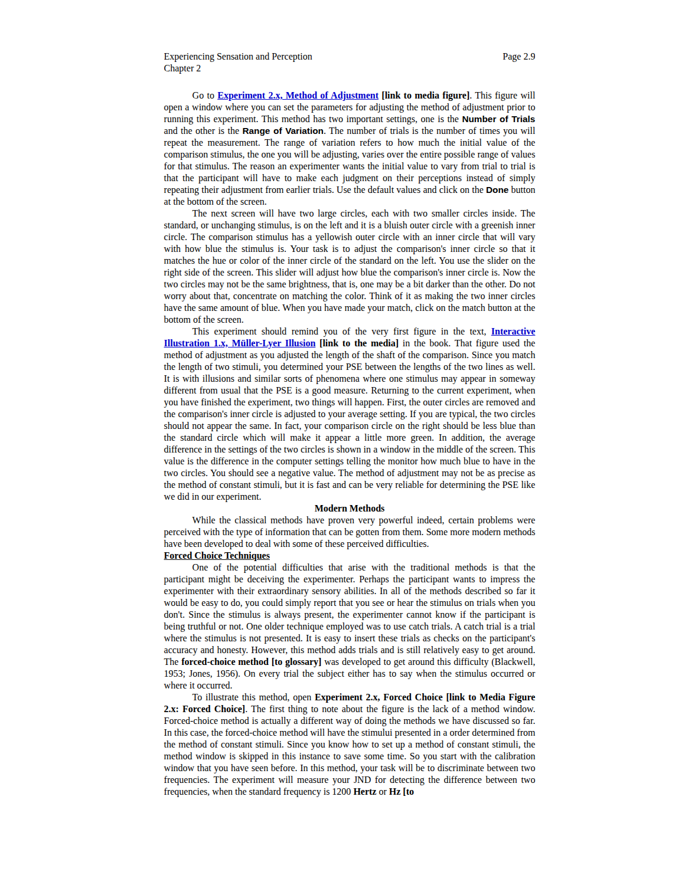Experiencing Sensation and Perception Chapter 2
Page 2.9
Go to Experiment 2.x, Method of Adjustment [link to media figure]. This figure will open a window where you can set the parameters for adjusting the method of adjustment prior to running this experiment. This method has two important settings, one is the Number of Trials and the other is the Range of Variation. The number of trials is the number of times you will repeat the measurement. The range of variation refers to how much the initial value of the comparison stimulus, the one you will be adjusting, varies over the entire possible range of values for that stimulus. The reason an experimenter wants the initial value to vary from trial to trial is that the participant will have to make each judgment on their perceptions instead of simply repeating their adjustment from earlier trials. Use the default values and click on the Done button at the bottom of the screen.
The next screen will have two large circles, each with two smaller circles inside. The standard, or unchanging stimulus, is on the left and it is a bluish outer circle with a greenish inner circle. The comparison stimulus has a yellowish outer circle with an inner circle that will vary with how blue the stimulus is. Your task is to adjust the comparison's inner circle so that it matches the hue or color of the inner circle of the standard on the left. You use the slider on the right side of the screen. This slider will adjust how blue the comparison's inner circle is. Now the two circles may not be the same brightness, that is, one may be a bit darker than the other. Do not worry about that, concentrate on matching the color. Think of it as making the two inner circles have the same amount of blue. When you have made your match, click on the match button at the bottom of the screen.
This experiment should remind you of the very first figure in the text, Interactive Illustration 1.x, Müller-Lyer Illusion [link to the media] in the book. That figure used the method of adjustment as you adjusted the length of the shaft of the comparison. Since you match the length of two stimuli, you determined your PSE between the lengths of the two lines as well. It is with illusions and similar sorts of phenomena where one stimulus may appear in someway different from usual that the PSE is a good measure. Returning to the current experiment, when you have finished the experiment, two things will happen. First, the outer circles are removed and the comparison's inner circle is adjusted to your average setting. If you are typical, the two circles should not appear the same. In fact, your comparison circle on the right should be less blue than the standard circle which will make it appear a little more green. In addition, the average difference in the settings of the two circles is shown in a window in the middle of the screen. This value is the difference in the computer settings telling the monitor how much blue to have in the two circles. You should see a negative value. The method of adjustment may not be as precise as the method of constant stimuli, but it is fast and can be very reliable for determining the PSE like we did in our experiment.
Modern Methods
While the classical methods have proven very powerful indeed, certain problems were perceived with the type of information that can be gotten from them. Some more modern methods have been developed to deal with some of these perceived difficulties.
Forced Choice Techniques
One of the potential difficulties that arise with the traditional methods is that the participant might be deceiving the experimenter. Perhaps the participant wants to impress the experimenter with their extraordinary sensory abilities. In all of the methods described so far it would be easy to do, you could simply report that you see or hear the stimulus on trials when you don't. Since the stimulus is always present, the experimenter cannot know if the participant is being truthful or not. One older technique employed was to use catch trials. A catch trial is a trial where the stimulus is not presented. It is easy to insert these trials as checks on the participant's accuracy and honesty. However, this method adds trials and is still relatively easy to get around. The forced-choice method [to glossary] was developed to get around this difficulty (Blackwell, 1953; Jones, 1956). On every trial the subject either has to say when the stimulus occurred or where it occurred.
To illustrate this method, open Experiment 2.x, Forced Choice [link to Media Figure 2.x: Forced Choice]. The first thing to note about the figure is the lack of a method window. Forced-choice method is actually a different way of doing the methods we have discussed so far. In this case, the forced-choice method will have the stimului presented in a order determined from the method of constant stimuli. Since you know how to set up a method of constant stimuli, the method window is skipped in this instance to save some time. So you start with the calibration window that you have seen before. In this method, your task will be to discriminate between two frequencies. The experiment will measure your JND for detecting the difference between two frequencies, when the standard frequency is 1200 Hertz or Hz [to